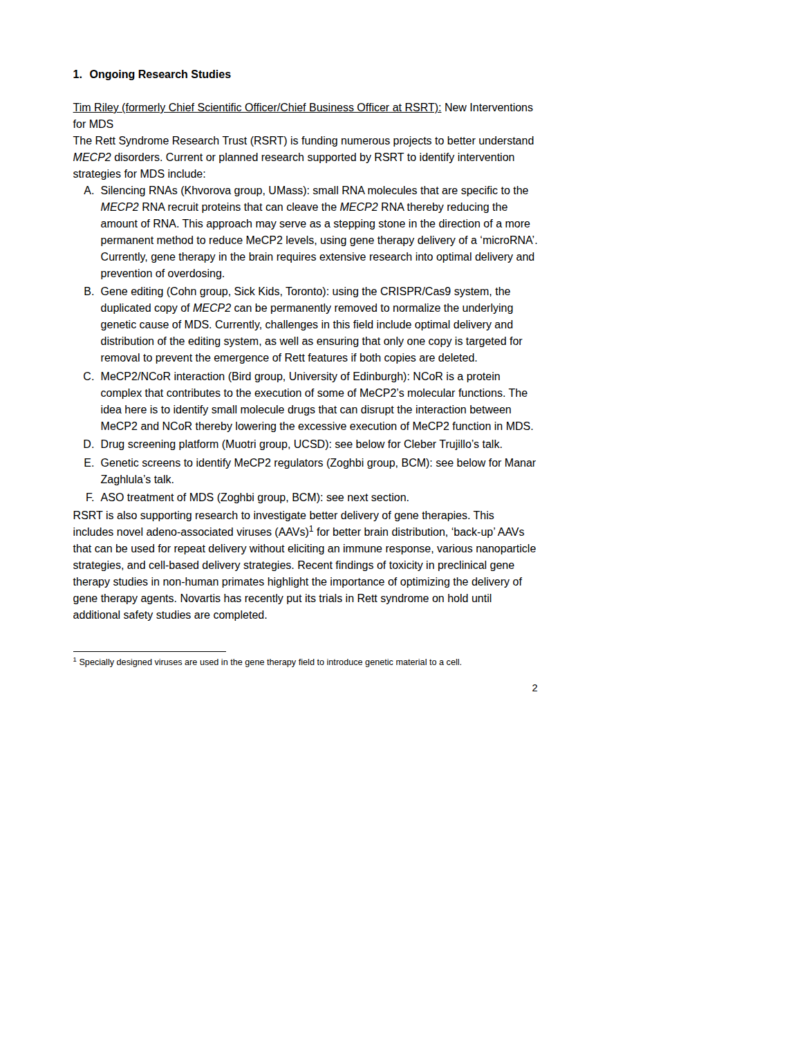1. Ongoing Research Studies
Tim Riley (formerly Chief Scientific Officer/Chief Business Officer at RSRT): New Interventions for MDS
The Rett Syndrome Research Trust (RSRT) is funding numerous projects to better understand MECP2 disorders. Current or planned research supported by RSRT to identify intervention strategies for MDS include:
Silencing RNAs (Khvorova group, UMass): small RNA molecules that are specific to the MECP2 RNA recruit proteins that can cleave the MECP2 RNA thereby reducing the amount of RNA. This approach may serve as a stepping stone in the direction of a more permanent method to reduce MeCP2 levels, using gene therapy delivery of a ‘microRNA’. Currently, gene therapy in the brain requires extensive research into optimal delivery and prevention of overdosing.
Gene editing (Cohn group, Sick Kids, Toronto): using the CRISPR/Cas9 system, the duplicated copy of MECP2 can be permanently removed to normalize the underlying genetic cause of MDS. Currently, challenges in this field include optimal delivery and distribution of the editing system, as well as ensuring that only one copy is targeted for removal to prevent the emergence of Rett features if both copies are deleted.
MeCP2/NCoR interaction (Bird group, University of Edinburgh): NCoR is a protein complex that contributes to the execution of some of MeCP2’s molecular functions. The idea here is to identify small molecule drugs that can disrupt the interaction between MeCP2 and NCoR thereby lowering the excessive execution of MeCP2 function in MDS.
Drug screening platform (Muotri group, UCSD): see below for Cleber Trujillo’s talk.
Genetic screens to identify MeCP2 regulators (Zoghbi group, BCM): see below for Manar Zaghlula’s talk.
ASO treatment of MDS (Zoghbi group, BCM): see next section.
RSRT is also supporting research to investigate better delivery of gene therapies. This includes novel adeno-associated viruses (AAVs)1 for better brain distribution, ‘back-up’ AAVs that can be used for repeat delivery without eliciting an immune response, various nanoparticle strategies, and cell-based delivery strategies. Recent findings of toxicity in preclinical gene therapy studies in non-human primates highlight the importance of optimizing the delivery of gene therapy agents. Novartis has recently put its trials in Rett syndrome on hold until additional safety studies are completed.
1 Specially designed viruses are used in the gene therapy field to introduce genetic material to a cell.
2